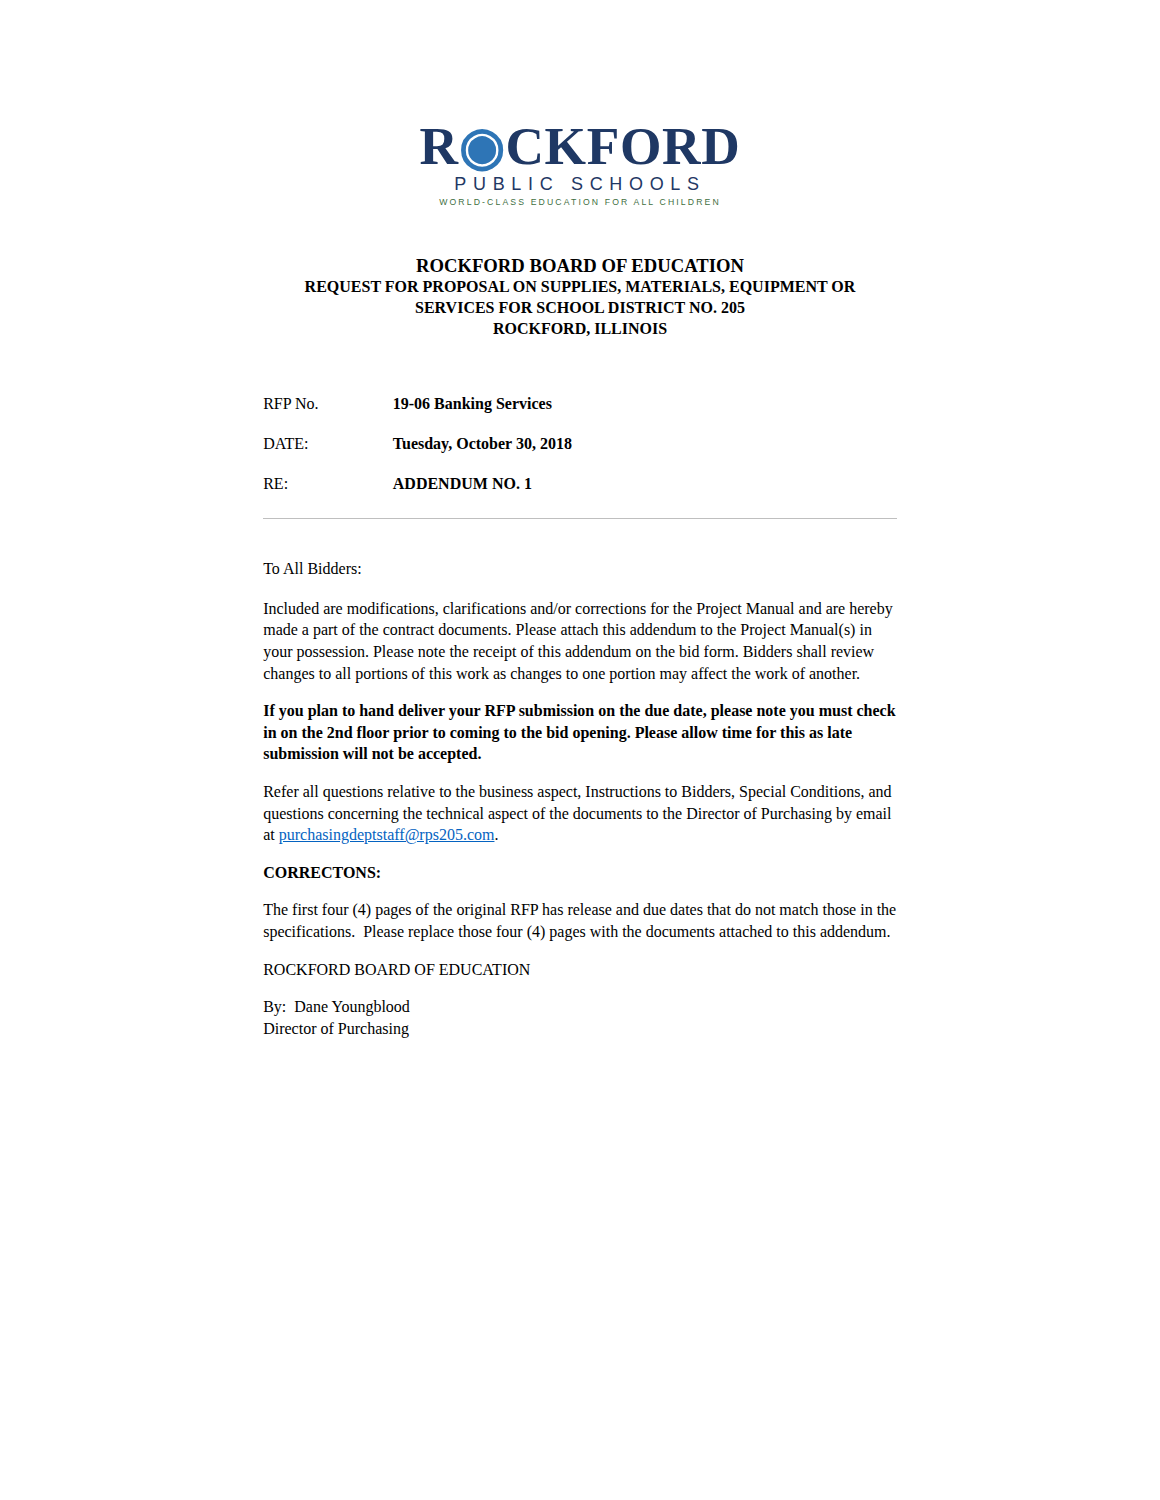R◉CKFORD
PUBLIC SCHOOLS
WORLD-CLASS EDUCATION FOR ALL CHILDREN
ROCKFORD BOARD OF EDUCATION
REQUEST FOR PROPOSAL ON SUPPLIES, MATERIALS, EQUIPMENT OR
SERVICES FOR SCHOOL DISTRICT NO. 205
ROCKFORD, ILLINOIS
| RFP No. | 19-06 Banking Services |
| DATE: | Tuesday, October 30, 2018 |
| RE: | ADDENDUM NO. 1 |
To All Bidders:
Included are modifications, clarifications and/or corrections for the Project Manual and are hereby made a part of the contract documents. Please attach this addendum to the Project Manual(s) in your possession. Please note the receipt of this addendum on the bid form. Bidders shall review changes to all portions of this work as changes to one portion may affect the work of another.
If you plan to hand deliver your RFP submission on the due date, please note you must check in on the 2nd floor prior to coming to the bid opening. Please allow time for this as late submission will not be accepted.
Refer all questions relative to the business aspect, Instructions to Bidders, Special Conditions, and questions concerning the technical aspect of the documents to the Director of Purchasing by email at purchasingdeptstaff@rps205.com.
CORRECTONS:
The first four (4) pages of the original RFP has release and due dates that do not match those in the specifications. Please replace those four (4) pages with the documents attached to this addendum.
ROCKFORD BOARD OF EDUCATION
By: Dane Youngblood
Director of Purchasing